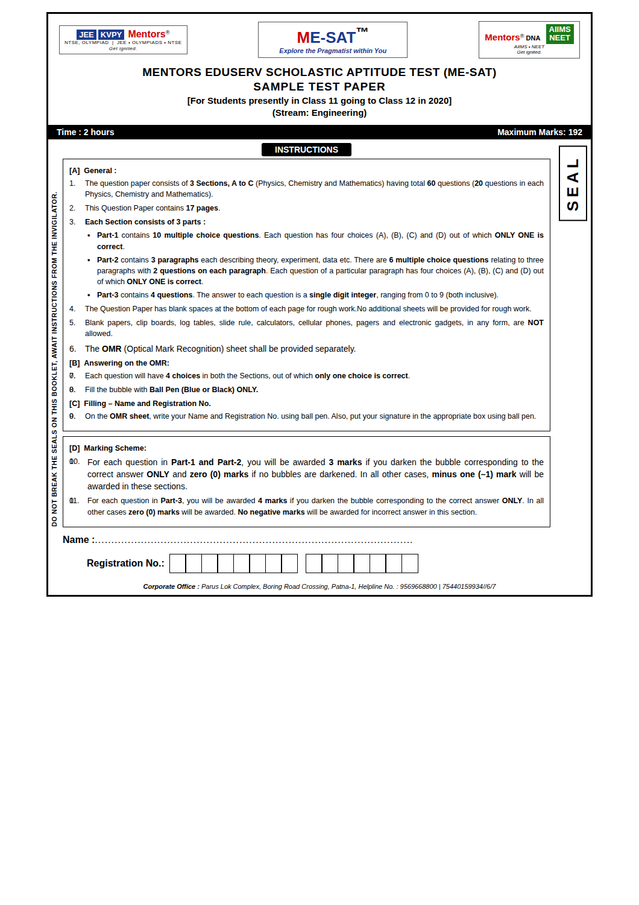JEE KVPY Mentors®
NTSE, OLYMPIAD | JEE • OLYMPIADS • NTSE
Get ignited.
ME-SAT™
Explore the Pragmatist within You
Mentors® DNA AIIMS
NEET
AIIMS • NEET
Get ignited.
MENTORS EDUSERV SCHOLASTIC APTITUDE TEST (ME-SAT)
SAMPLE TEST PAPER
[For Students presently in Class 11 going to Class 12 in 2020]
(Stream: Engineering)
Time : 2 hours
Maximum Marks: 192
DO NOT BREAK THE SEALS ON THIS BOOKLET, AWAIT INSTRUCTIONS FROM THE INVIGILATOR.
INSTRUCTIONS
[A] General :
The question paper consists of 3 Sections, A to C (Physics, Chemistry and Mathematics) having total 60 questions (20 questions in each Physics, Chemistry and Mathematics).
This Question Paper contains 17 pages.
Each Section consists of 3 parts :
Part-1 contains 10 multiple choice questions. Each question has four choices (A), (B), (C) and (D) out of which ONLY ONE is correct.
Part-2 contains 3 paragraphs each describing theory, experiment, data etc. There are 6 multiple choice questions relating to three paragraphs with 2 questions on each paragraph. Each question of a particular paragraph has four choices (A), (B), (C) and (D) out of which ONLY ONE is correct.
Part-3 contains 4 questions. The answer to each question is a single digit integer, ranging from 0 to 9 (both inclusive).
The Question Paper has blank spaces at the bottom of each page for rough work.No additional sheets will be provided for rough work.
Blank papers, clip boards, log tables, slide rule, calculators, cellular phones, pagers and electronic gadgets, in any form, are NOT allowed.
The OMR (Optical Mark Recognition) sheet shall be provided separately.
[B] Answering on the OMR:
7. Each question will have 4 choices in both the Sections, out of which only one choice is correct.
8. Fill the bubble with Ball Pen (Blue or Black) ONLY.
[C] Filling – Name and Registration No.
9. On the OMR sheet, write your Name and Registration No. using ball pen. Also, put your signature in the appropriate box using ball pen.
[D] Marking Scheme:
10. For each question in Part-1 and Part-2, you will be awarded 3 marks if you darken the bubble corresponding to the correct answer ONLY and zero (0) marks if no bubbles are darkened. In all other cases, minus one (–1) mark will be awarded in these sections.
11. For each question in Part-3, you will be awarded 4 marks if you darken the bubble corresponding to the correct answer ONLY. In all other cases zero (0) marks will be awarded. No negative marks will be awarded for incorrect answer in this section.
Name :.................................................................................................
Registration No.:
SEAL
Corporate Office : Parus Lok Complex, Boring Road Crossing, Patna-1, Helpline No. : 9569668800 | 75440159934//6/7